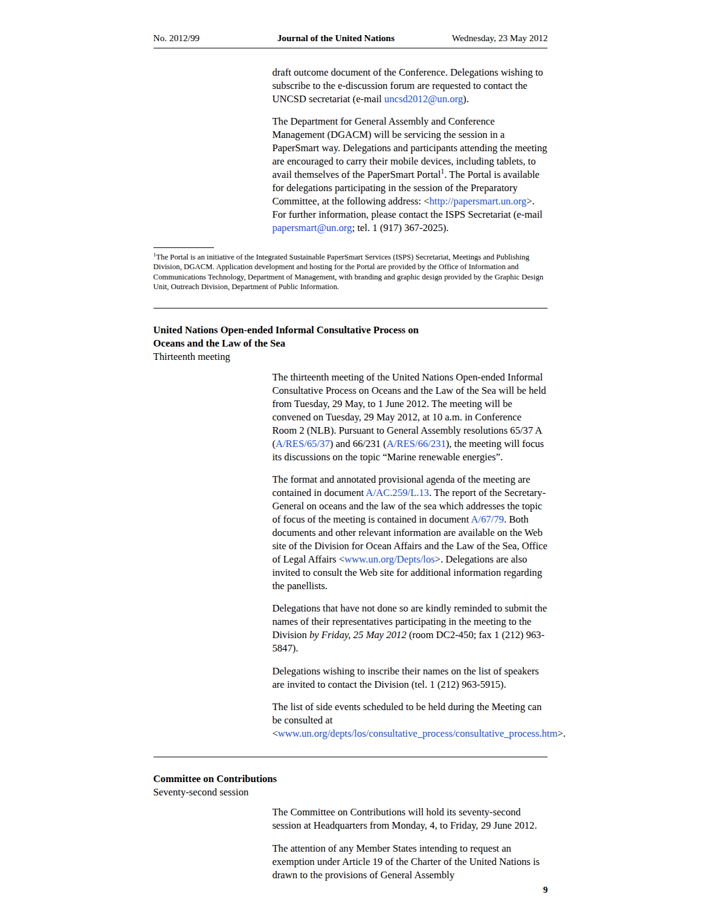No. 2012/99
Journal of the United Nations
Wednesday, 23 May 2012
draft outcome document of the Conference. Delegations wishing to subscribe to the e-discussion forum are requested to contact the UNCSD secretariat (e-mail uncsd2012@un.org).
The Department for General Assembly and Conference Management (DGACM) will be servicing the session in a PaperSmart way. Delegations and participants attending the meeting are encouraged to carry their mobile devices, including tablets, to avail themselves of the PaperSmart Portal1. The Portal is available for delegations participating in the session of the Preparatory Committee, at the following address: <http://papersmart.un.org>. For further information, please contact the ISPS Secretariat (e-mail papersmart@un.org; tel. 1 (917) 367-2025).
1The Portal is an initiative of the Integrated Sustainable PaperSmart Services (ISPS) Secretariat, Meetings and Publishing Division, DGACM. Application development and hosting for the Portal are provided by the Office of Information and Communications Technology, Department of Management, with branding and graphic design provided by the Graphic Design Unit, Outreach Division, Department of Public Information.
United Nations Open-ended Informal Consultative Process on
Oceans and the Law of the Sea
Thirteenth meeting
The thirteenth meeting of the United Nations Open-ended Informal Consultative Process on Oceans and the Law of the Sea will be held from Tuesday, 29 May, to 1 June 2012. The meeting will be convened on Tuesday, 29 May 2012, at 10 a.m. in Conference Room 2 (NLB). Pursuant to General Assembly resolutions 65/37 A (A/RES/65/37) and 66/231 (A/RES/66/231), the meeting will focus its discussions on the topic “Marine renewable energies”.
The format and annotated provisional agenda of the meeting are contained in document A/AC.259/L.13. The report of the Secretary-General on oceans and the law of the sea which addresses the topic of focus of the meeting is contained in document A/67/79. Both documents and other relevant information are available on the Web site of the Division for Ocean Affairs and the Law of the Sea, Office of Legal Affairs <www.un.org/Depts/los>. Delegations are also invited to consult the Web site for additional information regarding the panellists.
Delegations that have not done so are kindly reminded to submit the names of their representatives participating in the meeting to the Division by Friday, 25 May 2012 (room DC2-450; fax 1 (212) 963-5847).
Delegations wishing to inscribe their names on the list of speakers are invited to contact the Division (tel. 1 (212) 963-5915).
The list of side events scheduled to be held during the Meeting can be consulted at <www.un.org/depts/los/consultative_process/consultative_process.htm>.
Committee on Contributions
Seventy-second session
The Committee on Contributions will hold its seventy-second session at Headquarters from Monday, 4, to Friday, 29 June 2012.
The attention of any Member States intending to request an exemption under Article 19 of the Charter of the United Nations is drawn to the provisions of General Assembly
9